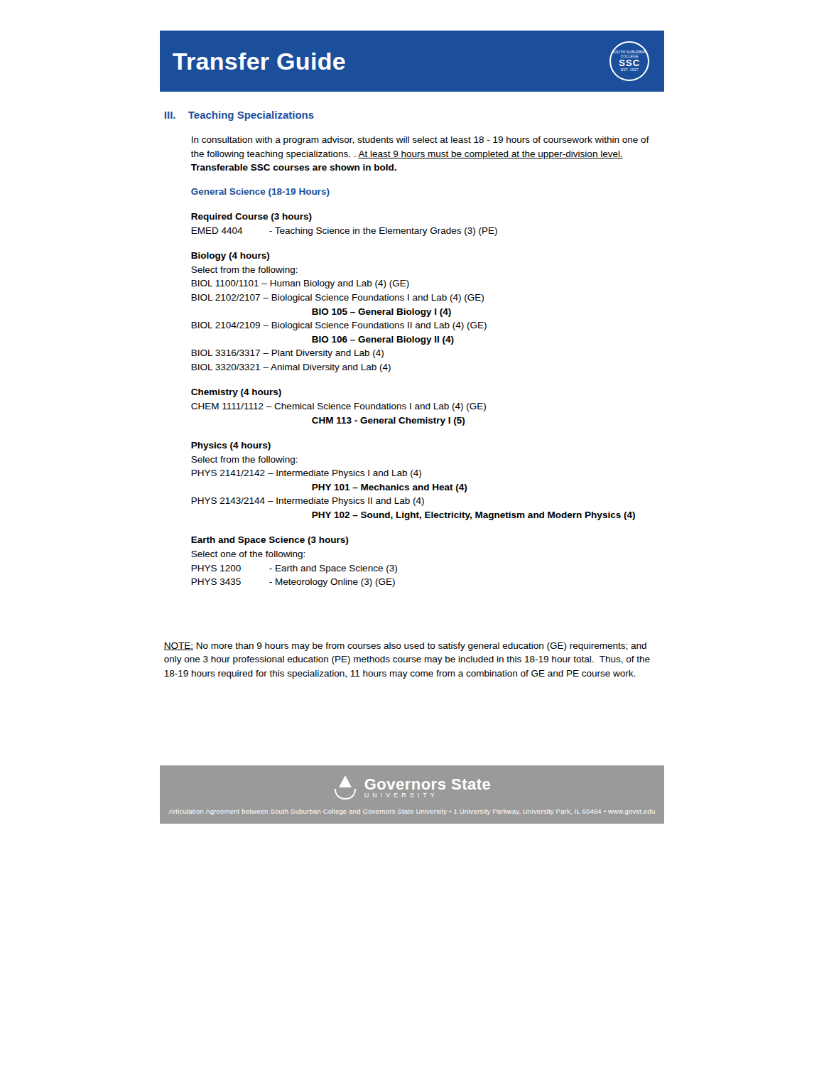Transfer Guide
SOUTH SUBURBAN COLLEGE SSC EST. 1927
III. Teaching Specializations
In consultation with a program advisor, students will select at least 18 - 19 hours of coursework within one of the following teaching specializations. . At least 9 hours must be completed at the upper-division level. Transferable SSC courses are shown in bold.
General Science (18-19 Hours)
Required Course (3 hours)
EMED 4404- Teaching Science in the Elementary Grades (3) (PE)
Biology (4 hours)
Select from the following:
BIOL 1100/1101 – Human Biology and Lab (4) (GE)
BIOL 2102/2107 – Biological Science Foundations I and Lab (4) (GE)
BIO 105 – General Biology I (4)
BIOL 2104/2109 – Biological Science Foundations II and Lab (4) (GE)
BIO 106 – General Biology II (4)
BIOL 3316/3317 – Plant Diversity and Lab (4)
BIOL 3320/3321 – Animal Diversity and Lab (4)
Chemistry (4 hours)
CHEM 1111/1112 – Chemical Science Foundations I and Lab (4) (GE)
CHM 113 - General Chemistry I (5)
Physics (4 hours)
Select from the following:
PHYS 2141/2142 – Intermediate Physics I and Lab (4)
PHY 101 – Mechanics and Heat (4)
PHYS 2143/2144 – Intermediate Physics II and Lab (4)
PHY 102 – Sound, Light, Electricity, Magnetism and Modern Physics (4)
Earth and Space Science (3 hours)
Select one of the following:
PHYS 1200- Earth and Space Science (3)
PHYS 3435- Meteorology Online (3) (GE)
NOTE: No more than 9 hours may be from courses also used to satisfy general education (GE) requirements; and only one 3 hour professional education (PE) methods course may be included in this 18-19 hour total. Thus, of the 18-19 hours required for this specialization, 11 hours may come from a combination of GE and PE course work.
Governors State
UNIVERSITY
Articulation Agreement between South Suburban College and Governors State University • 1 University Parkway, University Park, IL 60484 • www.govst.edu